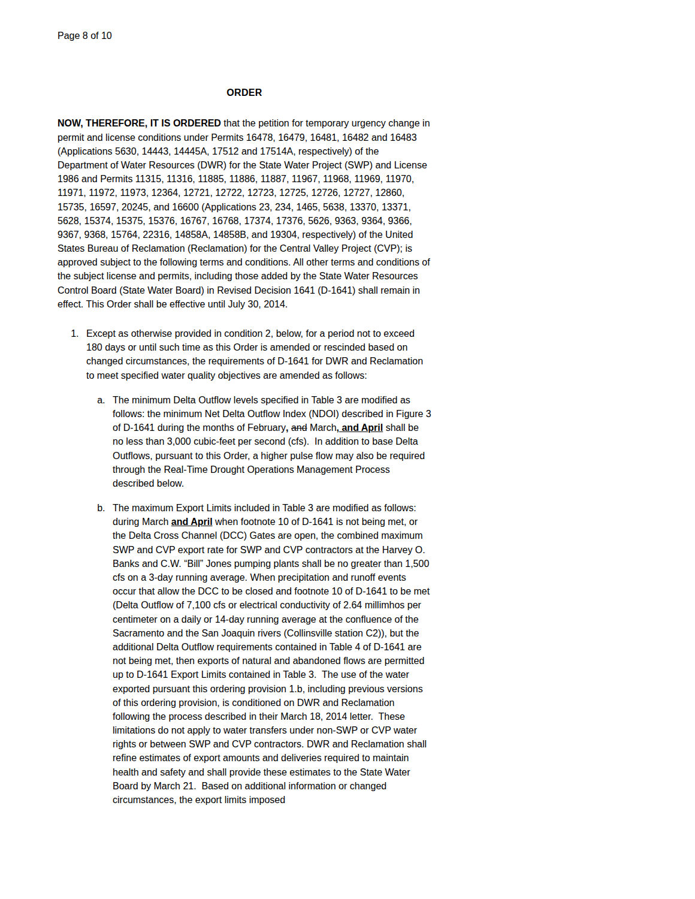Page 8 of 10
ORDER
NOW, THEREFORE, IT IS ORDERED that the petition for temporary urgency change in permit and license conditions under Permits 16478, 16479, 16481, 16482 and 16483 (Applications 5630, 14443, 14445A, 17512 and 17514A, respectively) of the Department of Water Resources (DWR) for the State Water Project (SWP) and License 1986 and Permits 11315, 11316, 11885, 11886, 11887, 11967, 11968, 11969, 11970, 11971, 11972, 11973, 12364, 12721, 12722, 12723, 12725, 12726, 12727, 12860, 15735, 16597, 20245, and 16600 (Applications 23, 234, 1465, 5638, 13370, 13371, 5628, 15374, 15375, 15376, 16767, 16768, 17374, 17376, 5626, 9363, 9364, 9366, 9367, 9368, 15764, 22316, 14858A, 14858B, and 19304, respectively) of the United States Bureau of Reclamation (Reclamation) for the Central Valley Project (CVP); is approved subject to the following terms and conditions. All other terms and conditions of the subject license and permits, including those added by the State Water Resources Control Board (State Water Board) in Revised Decision 1641 (D-1641) shall remain in effect. This Order shall be effective until July 30, 2014.
Except as otherwise provided in condition 2, below, for a period not to exceed 180 days or until such time as this Order is amended or rescinded based on changed circumstances, the requirements of D-1641 for DWR and Reclamation to meet specified water quality objectives are amended as follows:
The minimum Delta Outflow levels specified in Table 3 are modified as follows: the minimum Net Delta Outflow Index (NDOI) described in Figure 3 of D-1641 during the months of February, and March, and April shall be no less than 3,000 cubic-feet per second (cfs). In addition to base Delta Outflows, pursuant to this Order, a higher pulse flow may also be required through the Real-Time Drought Operations Management Process described below.
The maximum Export Limits included in Table 3 are modified as follows: during March and April when footnote 10 of D-1641 is not being met, or the Delta Cross Channel (DCC) Gates are open, the combined maximum SWP and CVP export rate for SWP and CVP contractors at the Harvey O. Banks and C.W. “Bill” Jones pumping plants shall be no greater than 1,500 cfs on a 3-day running average. When precipitation and runoff events occur that allow the DCC to be closed and footnote 10 of D-1641 to be met (Delta Outflow of 7,100 cfs or electrical conductivity of 2.64 millimhos per centimeter on a daily or 14-day running average at the confluence of the Sacramento and the San Joaquin rivers (Collinsville station C2)), but the additional Delta Outflow requirements contained in Table 4 of D-1641 are not being met, then exports of natural and abandoned flows are permitted up to D-1641 Export Limits contained in Table 3. The use of the water exported pursuant this ordering provision 1.b, including previous versions of this ordering provision, is conditioned on DWR and Reclamation following the process described in their March 18, 2014 letter. These limitations do not apply to water transfers under non-SWP or CVP water rights or between SWP and CVP contractors. DWR and Reclamation shall refine estimates of export amounts and deliveries required to maintain health and safety and shall provide these estimates to the State Water Board by March 21. Based on additional information or changed circumstances, the export limits imposed